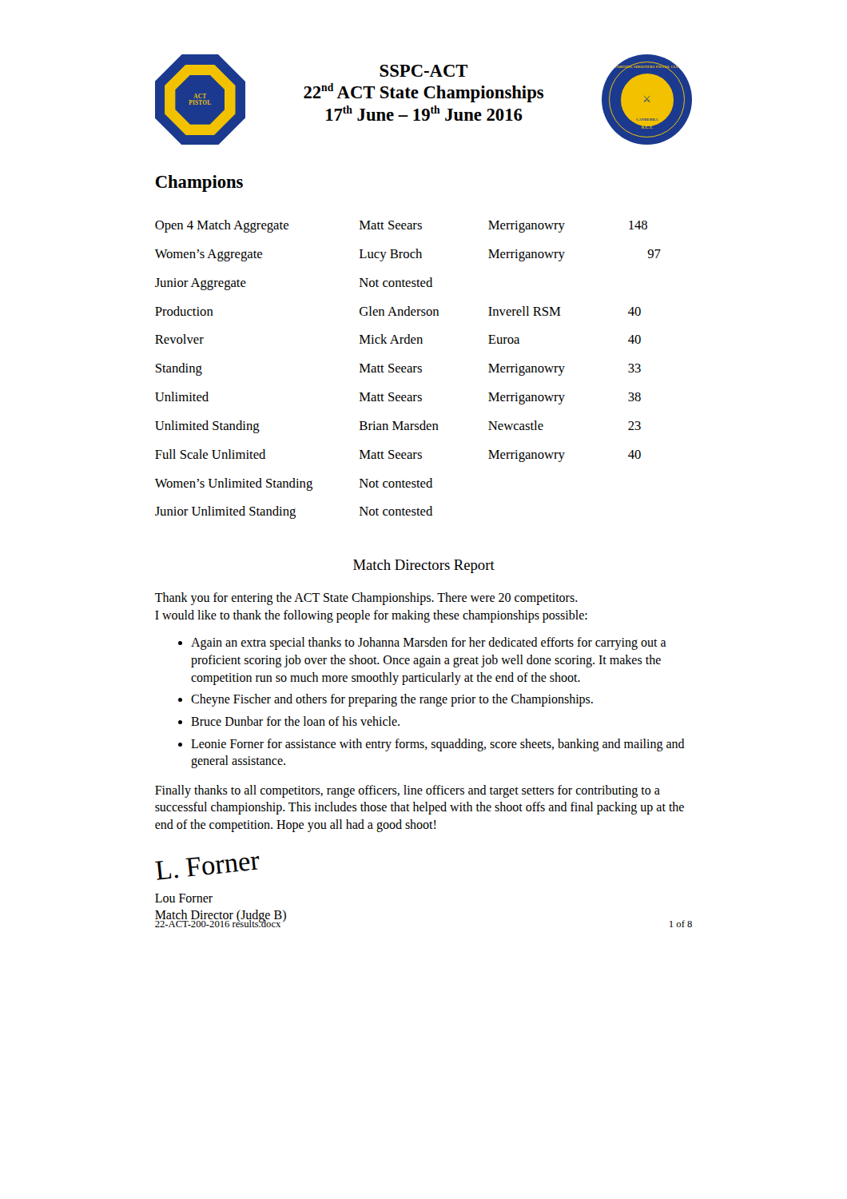A.C.T. PISTOL
ACT
PISTOL
ASSOCIATION
SSPC-ACT
22nd ACT State Championships
17th June – 19th June 2016
SPORTING SHOOTERS PISTOL CLUB
⚔
CANBERRA
A.C.T.
Champions
| Open 4 Match Aggregate | Matt Seears | Merriganowry | 148 |
| Women’s Aggregate | Lucy Broch | Merriganowry | 97 |
| Junior Aggregate | Not contested |
| Production | Glen Anderson | Inverell RSM | 40 |
| Revolver | Mick Arden | Euroa | 40 |
| Standing | Matt Seears | Merriganowry | 33 |
| Unlimited | Matt Seears | Merriganowry | 38 |
| Unlimited Standing | Brian Marsden | Newcastle | 23 |
| Full Scale Unlimited | Matt Seears | Merriganowry | 40 |
| Women’s Unlimited Standing | Not contested |
| Junior Unlimited Standing | Not contested |
Match Directors Report
Thank you for entering the ACT State Championships. There were 20 competitors.
I would like to thank the following people for making these championships possible:
Again an extra special thanks to Johanna Marsden for her dedicated efforts for carrying out a proficient scoring job over the shoot. Once again a great job well done scoring. It makes the competition run so much more smoothly particularly at the end of the shoot.
Cheyne Fischer and others for preparing the range prior to the Championships.
Bruce Dunbar for the loan of his vehicle.
Leonie Forner for assistance with entry forms, squadding, score sheets, banking and mailing and general assistance.
Finally thanks to all competitors, range officers, line officers and target setters for contributing to a successful championship. This includes those that helped with the shoot offs and final packing up at the end of the competition. Hope you all had a good shoot!
L. Forner
Lou Forner
Match Director (Judge B)
22-ACT-200-2016 results.docx 1 of 8